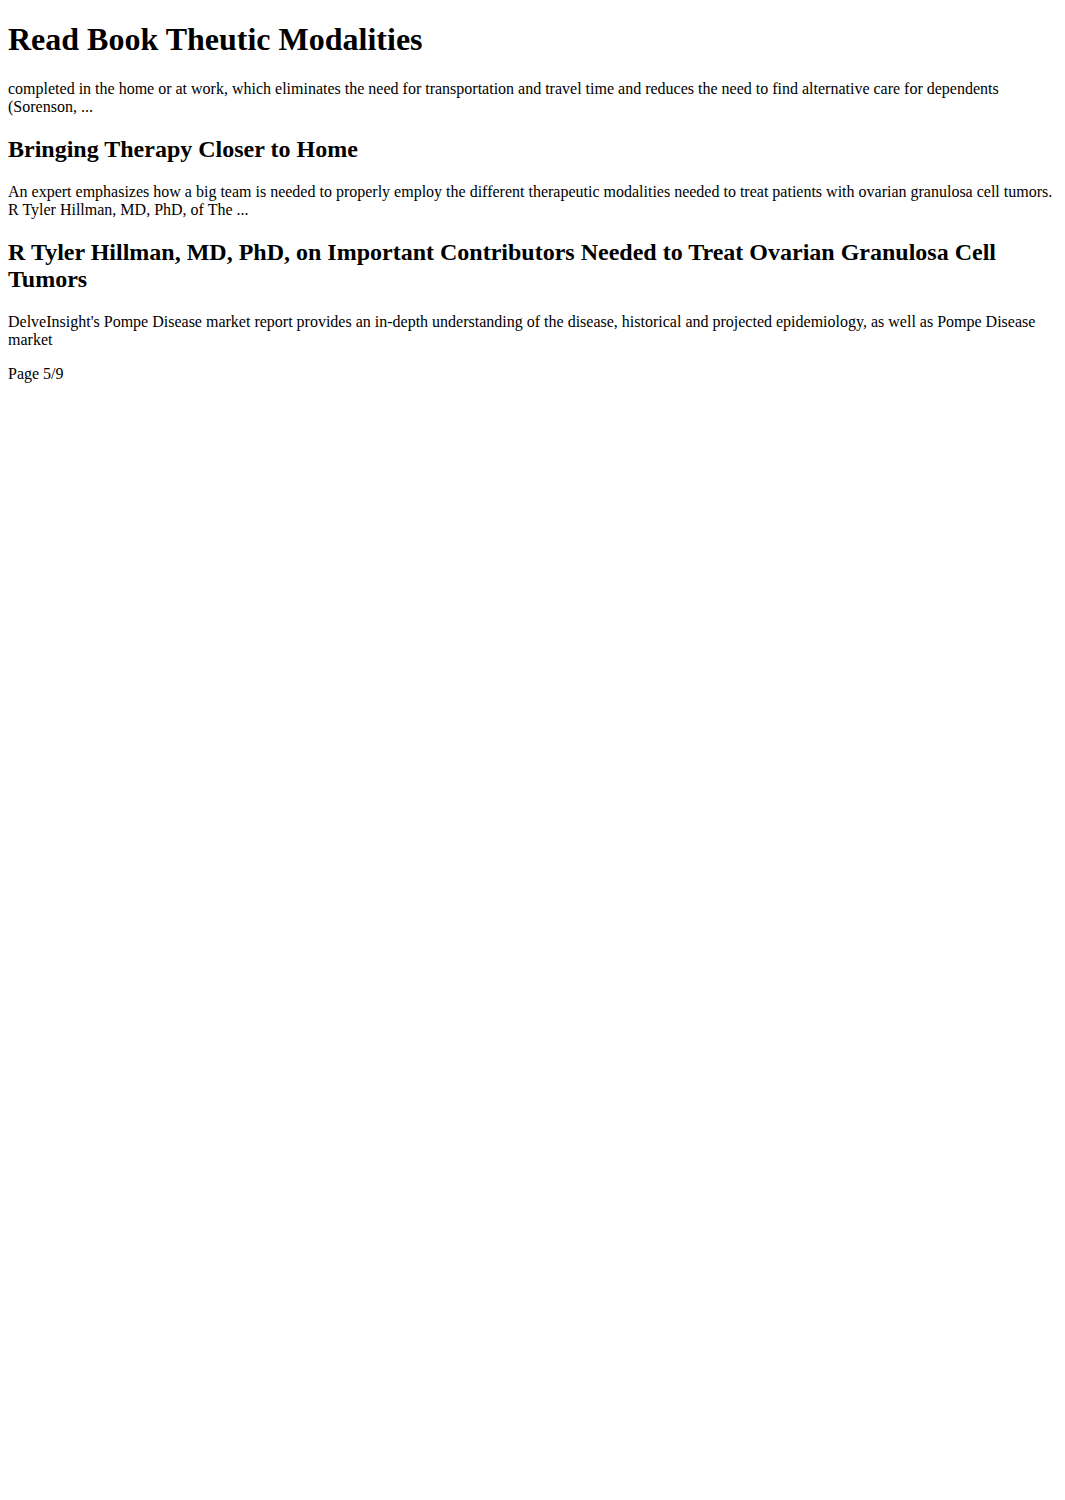Read Book Theutic Modalities
completed in the home or at work, which eliminates the need for transportation and travel time and reduces the need to find alternative care for dependents (Sorenson, ...
Bringing Therapy Closer to Home
An expert emphasizes how a big team is needed to properly employ the different therapeutic modalities needed to treat patients with ovarian granulosa cell tumors. R Tyler Hillman, MD, PhD, of The ...
R Tyler Hillman, MD, PhD, on Important Contributors Needed to Treat Ovarian Granulosa Cell Tumors
DelveInsight's Pompe Disease market report provides an in-depth understanding of the disease, historical and projected epidemiology, as well as Pompe Disease market
Page 5/9